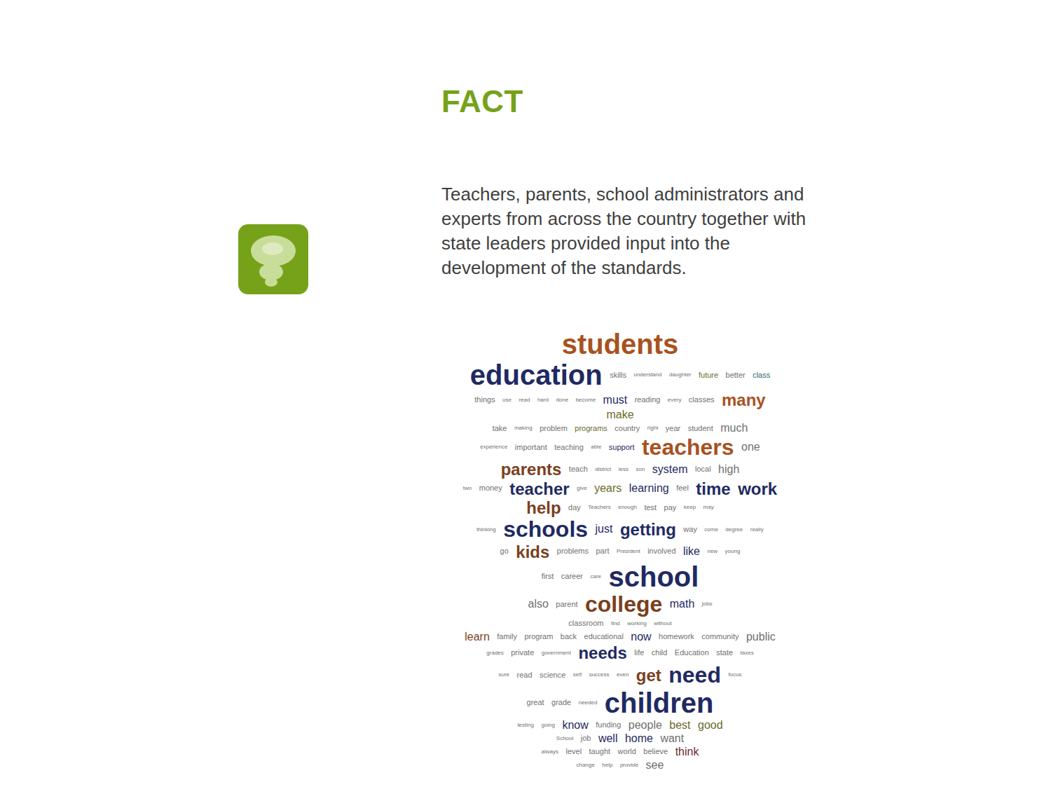FACT
Teachers, parents, school administrators and experts from across the country together with state leaders provided input into the development of the standards.
students
education skills understand daughter future better class
things use read hard done become must reading every classes many make
take making problem programs country right year student much
experience important teaching able support teachers one
parents teach district less son system local high
two money teacher give years learning feel time work
help day Teachers enough test pay keep may
thinking schools just getting way come degree really
go kids problems part President involved like new young
first career care school
also parent college math jobs
classroom find working without
learn family program back educational now homework community public
grades private government needs life child Education state taxes
sure read science self success even get need focus
great grade needed children
testing going know funding people best good
School job well home want
always level taught world believe think
change help provide see